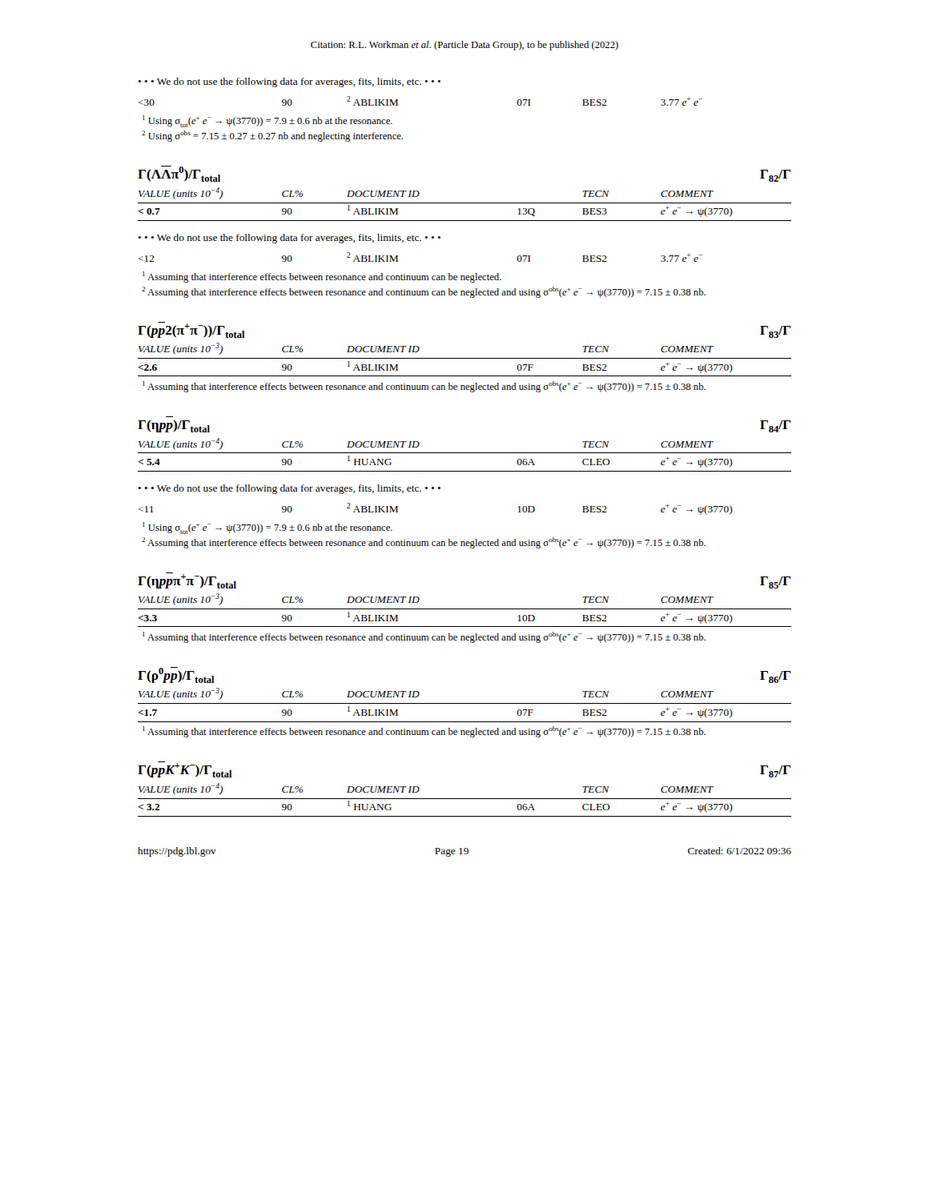Citation: R.L. Workman et al. (Particle Data Group), to be published (2022)
• • • We do not use the following data for averages, fits, limits, etc. • • •
| <30 | 90 | 2 ABLIKIM | 07I | BES2 | 3.77 e + e − |
1 Using σtot(e+ e− → ψ(3770)) = 7.9 ± 0.6 nb at the resonance.
2 Using σobs = 7.15 ± 0.27 ± 0.27 nb and neglecting interference.
Γ(ΛΛπ0)/Γtotal Γ82/Γ
| VALUE (units 10 −4 ) | CL% | DOCUMENT ID | | TECN | COMMENT |
| --- | --- | --- | --- | --- | --- |
| < 0.7 | 90 | 1 ABLIKIM | 13Q | BES3 | e + e − → ψ(3770) |
• • • We do not use the following data for averages, fits, limits, etc. • • •
| <12 | 90 | 2 ABLIKIM | 07I | BES2 | 3.77 e + e − |
1 Assuming that interference effects between resonance and continuum can be neglected.
2 Assuming that interference effects between resonance and continuum can be neglected and using σobs(e+ e− → ψ(3770)) = 7.15 ± 0.38 nb.
Γ(pp2(π+π−))/Γtotal Γ83/Γ
| VALUE (units 10 −3 ) | CL% | DOCUMENT ID | | TECN | COMMENT |
| --- | --- | --- | --- | --- | --- |
| <2.6 | 90 | 1 ABLIKIM | 07F | BES2 | e + e − → ψ(3770) |
1 Assuming that interference effects between resonance and continuum can be neglected and using σobs(e+ e− → ψ(3770)) = 7.15 ± 0.38 nb.
Γ(ηpp)/Γtotal Γ84/Γ
| VALUE (units 10 −4 ) | CL% | DOCUMENT ID | | TECN | COMMENT |
| --- | --- | --- | --- | --- | --- |
| < 5.4 | 90 | 1 HUANG | 06A | CLEO | e + e − → ψ(3770) |
• • • We do not use the following data for averages, fits, limits, etc. • • •
| <11 | 90 | 2 ABLIKIM | 10D | BES2 | e + e − → ψ(3770) |
1 Using σtot(e+ e− → ψ(3770)) = 7.9 ± 0.6 nb at the resonance.
2 Assuming that interference effects between resonance and continuum can be neglected and using σobs(e+ e− → ψ(3770)) = 7.15 ± 0.38 nb.
Γ(ηppπ+π−)/Γtotal Γ85/Γ
| VALUE (units 10 −3 ) | CL% | DOCUMENT ID | | TECN | COMMENT |
| --- | --- | --- | --- | --- | --- |
| <3.3 | 90 | 1 ABLIKIM | 10D | BES2 | e + e − → ψ(3770) |
1 Assuming that interference effects between resonance and continuum can be neglected and using σobs(e+ e− → ψ(3770)) = 7.15 ± 0.38 nb.
Γ(ρ0pp)/Γtotal Γ86/Γ
| VALUE (units 10 −3 ) | CL% | DOCUMENT ID | | TECN | COMMENT |
| --- | --- | --- | --- | --- | --- |
| <1.7 | 90 | 1 ABLIKIM | 07F | BES2 | e + e − → ψ(3770) |
1 Assuming that interference effects between resonance and continuum can be neglected and using σobs(e+ e− → ψ(3770)) = 7.15 ± 0.38 nb.
Γ(ppK+K−)/Γtotal Γ87/Γ
| VALUE (units 10 −4 ) | CL% | DOCUMENT ID | | TECN | COMMENT |
| --- | --- | --- | --- | --- | --- |
| < 3.2 | 90 | 1 HUANG | 06A | CLEO | e + e − → ψ(3770) |
https://pdg.lbl.gov Page 19 Created: 6/1/2022 09:36